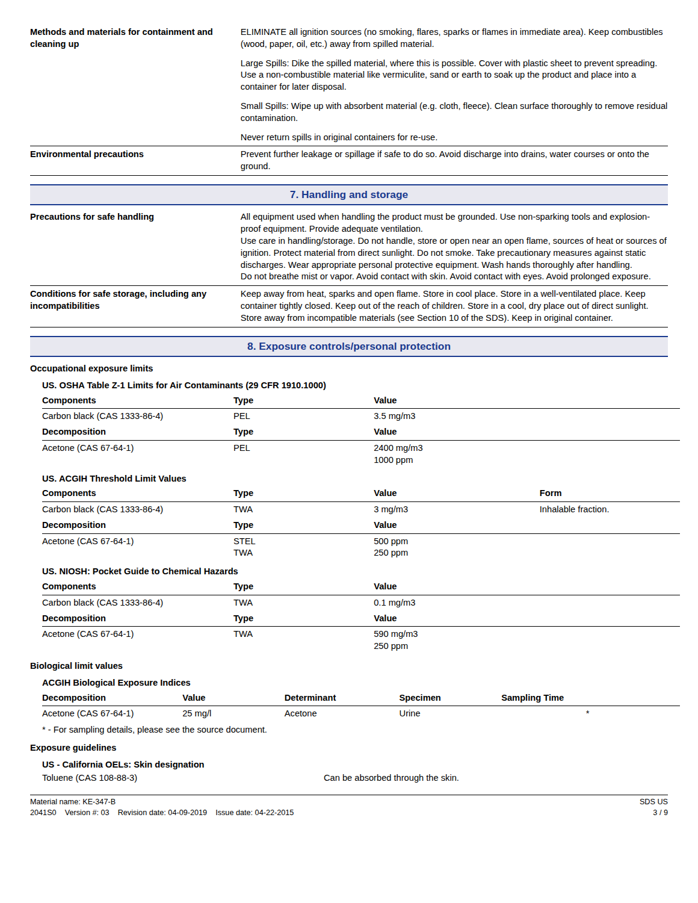Methods and materials for containment and cleaning up
ELIMINATE all ignition sources (no smoking, flares, sparks or flames in immediate area). Keep combustibles (wood, paper, oil, etc.) away from spilled material.
Large Spills: Dike the spilled material, where this is possible. Cover with plastic sheet to prevent spreading. Use a non-combustible material like vermiculite, sand or earth to soak up the product and place into a container for later disposal.
Small Spills: Wipe up with absorbent material (e.g. cloth, fleece). Clean surface thoroughly to remove residual contamination.
Never return spills in original containers for re-use.
Environmental precautions
Prevent further leakage or spillage if safe to do so. Avoid discharge into drains, water courses or onto the ground.
7. Handling and storage
Precautions for safe handling
All equipment used when handling the product must be grounded. Use non-sparking tools and explosion-proof equipment. Provide adequate ventilation.
Use care in handling/storage. Do not handle, store or open near an open flame, sources of heat or sources of ignition. Protect material from direct sunlight. Do not smoke. Take precautionary measures against static discharges. Wear appropriate personal protective equipment. Wash hands thoroughly after handling.
Do not breathe mist or vapor. Avoid contact with skin. Avoid contact with eyes. Avoid prolonged exposure.
Conditions for safe storage, including any incompatibilities
Keep away from heat, sparks and open flame. Store in cool place. Store in a well-ventilated place. Keep container tightly closed. Keep out of the reach of children. Store in a cool, dry place out of direct sunlight. Store away from incompatible materials (see Section 10 of the SDS). Keep in original container.
8. Exposure controls/personal protection
Occupational exposure limits
US. OSHA Table Z-1 Limits for Air Contaminants (29 CFR 1910.1000)
| Components | Type | Value | |
| --- | --- | --- | --- |
| Carbon black (CAS 1333-86-4) | PEL | 3.5 mg/m3 | |
| Decomposition | Type | Value | |
| Acetone (CAS 67-64-1) | PEL | 2400 mg/m3 1000 ppm | |
US. ACGIH Threshold Limit Values
| Components | Type | Value | Form |
| --- | --- | --- | --- |
| Carbon black (CAS 1333-86-4) | TWA | 3 mg/m3 | Inhalable fraction. |
| Decomposition | Type | Value | |
| Acetone (CAS 67-64-1) | STEL TWA | 500 ppm 250 ppm | |
US. NIOSH: Pocket Guide to Chemical Hazards
| Components | Type | Value | |
| --- | --- | --- | --- |
| Carbon black (CAS 1333-86-4) | TWA | 0.1 mg/m3 | |
| Decomposition | Type | Value | |
| Acetone (CAS 67-64-1) | TWA | 590 mg/m3 250 ppm | |
Biological limit values
ACGIH Biological Exposure Indices
| Decomposition | Value | Determinant | Specimen | Sampling Time |
| --- | --- | --- | --- | --- |
| Acetone (CAS 67-64-1) | 25 mg/l | Acetone | Urine | * |
* - For sampling details, please see the source document.
Exposure guidelines
US - California OELs: Skin designation
Toluene (CAS 108-88-3)
Can be absorbed through the skin.
Material name: KE-347-B
SDS US
2041S0 Version #: 03 Revision date: 04-09-2019 Issue date: 04-22-2015
3 / 9